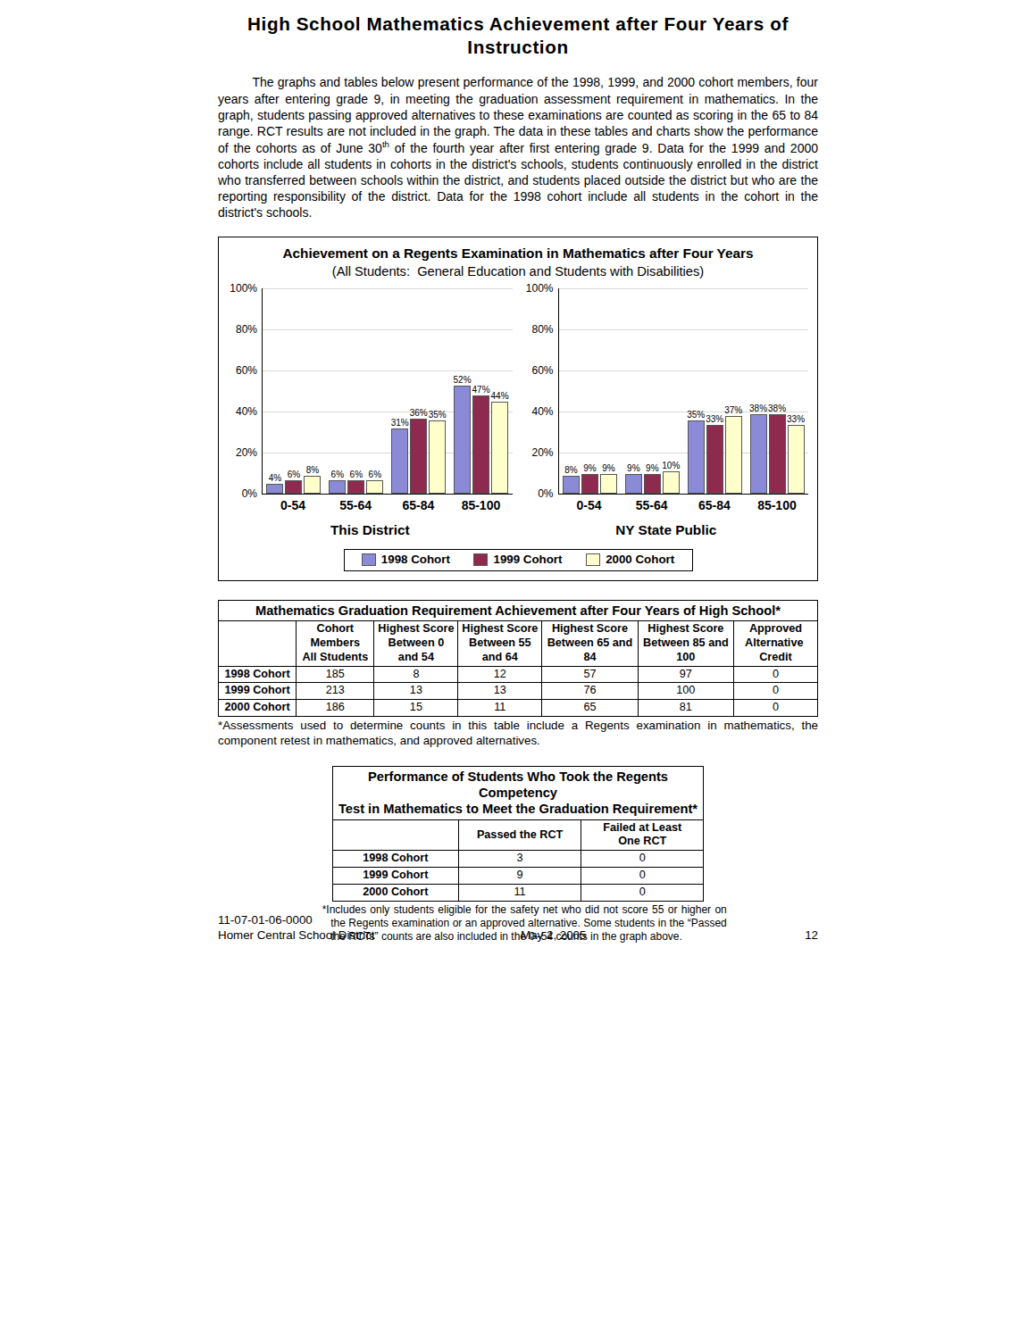High School Mathematics Achievement after Four Years of Instruction
The graphs and tables below present performance of the 1998, 1999, and 2000 cohort members, four years after entering grade 9, in meeting the graduation assessment requirement in mathematics. In the graph, students passing approved alternatives to these examinations are counted as scoring in the 65 to 84 range. RCT results are not included in the graph. The data in these tables and charts show the performance of the cohorts as of June 30th of the fourth year after first entering grade 9. Data for the 1999 and 2000 cohorts include all students in cohorts in the district's schools, students continuously enrolled in the district who transferred between schools within the district, and students placed outside the district but who are the reporting responsibility of the district. Data for the 1998 cohort include all students in the cohort in the district's schools.
Achievement on a Regents Examination in Mathematics after Four Years
(All Students: General Education and Students with Disabilities)
100% 80% 60% 40% 20% 0%
4%
6%
8%
6%
6%
6%
31%
36%
35%
52%
47%
44%
0-54
55-64
65-84
85-100
This District
100% 80% 60% 40% 20% 0%
8%
9%
9%
9%
9%
10%
35%
33%
37%
38%
38%
33%
0-54
55-64
65-84
85-100
NY State Public
1998 Cohort
1999 Cohort
2000 Cohort
Mathematics Graduation Requirement Achievement after Four Years of High School*
| | Cohort Members All Students | Highest Score Between 0 and 54 | Highest Score Between 55 and 64 | Highest Score Between 65 and 84 | Highest Score Between 85 and 100 | Approved Alternative Credit |
| --- | --- | --- | --- | --- | --- | --- |
| 1998 Cohort | 185 | 8 | 12 | 57 | 97 | 0 |
| 1999 Cohort | 213 | 13 | 13 | 76 | 100 | 0 |
| 2000 Cohort | 186 | 15 | 11 | 65 | 81 | 0 |
*Assessments used to determine counts in this table include a Regents examination in mathematics, the component retest in mathematics, and approved alternatives.
Performance of Students Who Took the Regents Competency Test in Mathematics to Meet the Graduation Requirement*
| | Passed the RCT | Failed at Least One RCT |
| --- | --- | --- |
| 1998 Cohort | 3 | 0 |
| 1999 Cohort | 9 | 0 |
| 2000 Cohort | 11 | 0 |
*Includes only students eligible for the safety net who did not score 55 or higher on the Regents examination or an approved alternative. Some students in the “Passed the RCTs” counts are also included in the 0–54 counts in the graph above.
11-07-01-06-0000
Homer Central School District
May 2, 2005
12